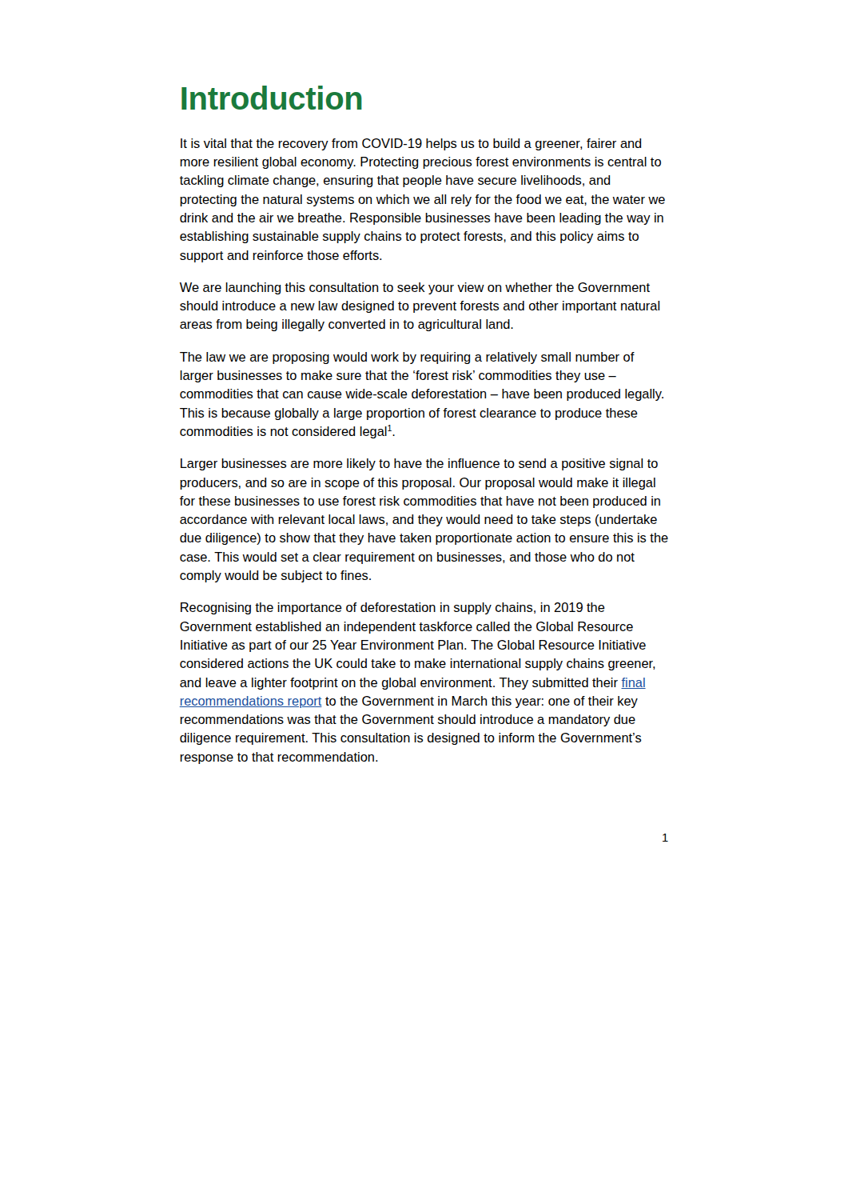Introduction
It is vital that the recovery from COVID-19 helps us to build a greener, fairer and more resilient global economy. Protecting precious forest environments is central to tackling climate change, ensuring that people have secure livelihoods, and protecting the natural systems on which we all rely for the food we eat, the water we drink and the air we breathe. Responsible businesses have been leading the way in establishing sustainable supply chains to protect forests, and this policy aims to support and reinforce those efforts.
We are launching this consultation to seek your view on whether the Government should introduce a new law designed to prevent forests and other important natural areas from being illegally converted in to agricultural land.
The law we are proposing would work by requiring a relatively small number of larger businesses to make sure that the ‘forest risk’ commodities they use – commodities that can cause wide-scale deforestation – have been produced legally. This is because globally a large proportion of forest clearance to produce these commodities is not considered legal1.
Larger businesses are more likely to have the influence to send a positive signal to producers, and so are in scope of this proposal. Our proposal would make it illegal for these businesses to use forest risk commodities that have not been produced in accordance with relevant local laws, and they would need to take steps (undertake due diligence) to show that they have taken proportionate action to ensure this is the case. This would set a clear requirement on businesses, and those who do not comply would be subject to fines.
Recognising the importance of deforestation in supply chains, in 2019 the Government established an independent taskforce called the Global Resource Initiative as part of our 25 Year Environment Plan. The Global Resource Initiative considered actions the UK could take to make international supply chains greener, and leave a lighter footprint on the global environment. They submitted their final recommendations report to the Government in March this year: one of their key recommendations was that the Government should introduce a mandatory due diligence requirement. This consultation is designed to inform the Government’s response to that recommendation.
1